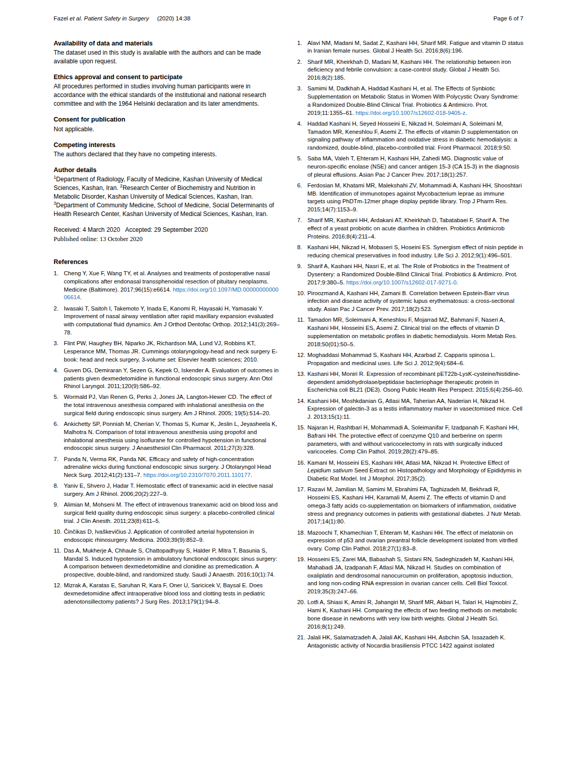Fazel et al. Patient Safety in Surgery (2020) 14:38
Page 6 of 7
Availability of data and materials
The dataset used in this study is available with the authors and can be made available upon request.
Ethics approval and consent to participate
All procedures performed in studies involving human participants were in accordance with the ethical standards of the institutional and national research committee and with the 1964 Helsinki declaration and its later amendments.
Consent for publication
Not applicable.
Competing interests
The authors declared that they have no competing interests.
Author details
1Department of Radiology, Faculty of Medicine, Kashan University of Medical Sciences, Kashan, Iran. 2Research Center of Biochemistry and Nutrition in Metabolic Disorder, Kashan University of Medical Sciences, Kashan, Iran. 3Department of Community Medicine, School of Medicine, Social Determinants of Health Research Center, Kashan University of Medical Sciences, Kashan, Iran.
Received: 4 March 2020 Accepted: 29 September 2020 Published online: 13 October 2020
References
Cheng Y, Xue F, Wang TY, et al. Analyses and treatments of postoperative nasal complications after endonasal transsphenoidal resection of pituitary neoplasms. Medicine (Baltimore). 2017;96(15):e6614. https://doi.org/10.1097/MD.0000000000006614.
Iwasaki T, Saitoh I, Takemoto Y, Inada E, Kanomi R, Hayasaki H, Yamasaki Y. Improvement of nasal airway ventilation after rapid maxillary expansion evaluated with computational fluid dynamics. Am J Orthod Dentofac Orthop. 2012;141(3):269–78.
Flint PW, Haughey BH, Niparko JK, Richardson MA, Lund VJ, Robbins KT, Lesperance MM, Thomas JR. Cummings otolaryngology-head and neck surgery E-book: head and neck surgery, 3-volume set: Elsevier health sciences; 2010.
Guven DG, Demiraran Y, Sezen G, Kepek O, Iskender A. Evaluation of outcomes in patients given dexmedetomidine in functional endoscopic sinus surgery. Ann Otol Rhinol Laryngol. 2011;120(9):586–92.
Wormald PJ, Van Renen G, Perks J, Jones JA, Langton-Hewer CD. The effect of the total intravenous anesthesia compared with inhalational anesthesia on the surgical field during endoscopic sinus surgery. Am J Rhinol. 2005; 19(5):514–20.
Ankichetty SP, Ponniah M, Cherian V, Thomas S, Kumar K, Jeslin L, Jeyasheela K, Malhotra N. Comparison of total intravenous anesthesia using propofol and inhalational anesthesia using isoflurane for controlled hypotension in functional endoscopic sinus surgery. J Anaesthesiol Clin Pharmacol. 2011;27(3):328.
Panda N, Verma RK, Panda NK. Efficacy and safety of high-concentration adrenaline wicks during functional endoscopic sinus surgery. J Otolaryngol Head Neck Surg. 2012;41(2):131–7. https://doi.org/10.2310/7070.2011.110177.
Yaniv E, Shvero J, Hadar T. Hemostatic effect of tranexamic acid in elective nasal surgery. Am J Rhinol. 2006;20(2):227–9.
Alimian M, Mohseni M. The effect of intravenous tranexamic acid on blood loss and surgical field quality during endoscopic sinus surgery: a placebo-controlled clinical trial. J Clin Anesth. 2011;23(8):611–5.
Činčikas D, Ivaškevičius J. Application of controlled arterial hypotension in endoscopic rhinosurgery. Medicina. 2003;39(9):852–9.
Das A, Mukherje A, Chhaule S, Chattopadhyay S, Halder P, Mitra T, Basunia S, Mandal S. Induced hypotension in ambulatory functional endoscopic sinus surgery: A comparison between dexmedetomidine and clonidine as premedication. A prospective, double-blind, and randomized study. Saudi J Anaesth. 2016;10(1):74.
Mizrak A, Karatas E, Saruhan R, Kara F, Oner U, Saricicek V, Baysal E. Does dexmedetomidine affect intraoperative blood loss and clotting tests in pediatric adenotonsillectomy patients? J Surg Res. 2013;179(1):94–8.
Alavi NM, Madani M, Sadat Z, Kashani HH, Sharif MR. Fatigue and vitamin D status in Iranian female nurses. Global J Health Sci. 2016;8(6):196.
Sharif MR, Kheirkhah D, Madani M, Kashani HH. The relationship between iron deficiency and febrile convulsion: a case-control study. Global J Health Sci. 2016;8(2):185.
Samimi M, Dadkhah A, Haddad Kashani H, et al. The Effects of Synbiotic Supplementation on Metabolic Status in Women With Polycystic Ovary Syndrome: a Randomized Double-Blind Clinical Trial. Probiotics & Antimicro. Prot. 2019;11:1355–61. https://doi.org/10.1007/s12602-018-9405-z.
Haddad Kashani H, Seyed Hosseini E, Nikzad H, Soleimani A, Soleimani M, Tamadon MR, Keneshlou F, Asemi Z. The effects of vitamin D supplementation on signaling pathway of inflammation and oxidative stress in diabetic hemodialysis: a randomized, double-blind, placebo-controlled trial. Front Pharmacol. 2018;9:50.
Saba MA, Valeh T, Ehteram H, Kashani HH, Zahedi MG. Diagnostic value of neuron-specific enolase (NSE) and cancer antigen 15-3 (CA 15-3) in the diagnosis of pleural effusions. Asian Pac J Cancer Prev. 2017;18(1):257.
Ferdosian M, Khatami MR, Malekshahi ZV, Mohammadi A, Kashani HH, Shooshtari MB. Identification of immunotopes against Mycobacterium leprae as immune targets using PhDTm-12mer phage display peptide library. Trop J Pharm Res. 2015;14(7):1153–9.
Sharif MR, Kashani HH, Ardakani AT, Kheirkhah D, Tabatabaei F, Sharif A. The effect of a yeast probiotic on acute diarrhea in children. Probiotics Antimicrob Proteins. 2016;8(4):211–4.
Kashani HH, Nikzad H, Mobaseri S, Hoseini ES. Synergism effect of nisin peptide in reducing chemical preservatives in food industry. Life Sci J. 2012;9(1):496–501.
Sharif A, Kashani HH, Nasri E, et al. The Role of Probiotics in the Treatment of Dysentery: a Randomized Double-Blind Clinical Trial. Probiotics & Antimicro. Prot. 2017;9:380–5. https://doi.org/10.1007/s12602-017-9271-0.
Piroozmand A, Kashani HH, Zamani B. Correlation between Epstein-Barr virus infection and disease activity of systemic lupus erythematosus: a cross-sectional study. Asian Pac J Cancer Prev. 2017;18(2):523.
Tamadon MR, Soleimani A, Keneshlou F, Mojarrad MZ, Bahmani F, Naseri A, Kashani HH, Hosseini ES, Asemi Z. Clinical trial on the effects of vitamin D supplementation on metabolic profiles in diabetic hemodialysis. Horm Metab Res. 2018;50(01):50–5.
Moghaddasi Mohammad S, Kashani HH, Azarbad Z. Capparis spinosa L. Propagation and medicinal uses. Life Sci J. 2012;9(4):684–6.
Kashani HH, Moniri R. Expression of recombinant pET22b-LysK-cysteine/histidine-dependent amidohydrolase/peptidase bacteriophage therapeutic protein in Escherichia coli BL21 (DE3). Osong Public Health Res Perspect. 2015;6(4):256–60.
Kashani HH, Moshkdanian G, Atlasi MA, Taherian AA, Naderian H, Nikzad H. Expression of galectin-3 as a testis inflammatory marker in vasectomised mice. Cell J. 2013;15(1):11.
Najaran H, Rashtbari H, Mohammadi A, Soleimanifar F, Izadpanah F, Kashani HH, Bafrani HH. The protective effect of coenzyme Q10 and berberine on sperm parameters, with and without varicocelectomy in rats with surgically induced varicoceles. Comp Clin Pathol. 2019;28(2):479–85.
Kamani M, Hosseini ES, Kashani HH, Atlasi MA, Nikzad H. Protective Effect of Lepidium sativum Seed Extract on Histopathology and Morphology of Epididymis in Diabetic Rat Model. Int J Morphol. 2017;35(2).
Razavi M, Jamilian M, Samimi M, Ebrahimi FA, Taghizadeh M, Bekhradi R, Hosseini ES, Kashani HH, Karamali M, Asemi Z. The effects of vitamin D and omega-3 fatty acids co-supplementation on biomarkers of inflammation, oxidative stress and pregnancy outcomes in patients with gestational diabetes. J Nutr Metab. 2017;14(1):80.
Mazoochi T, Khamechian T, Ehteram M, Kashani HH. The effect of melatonin on expression of p53 and ovarian preantral follicle development isolated from vitrified ovary. Comp Clin Pathol. 2018;27(1):83–8.
Hosseini ES, Zarei MA, Babashah S, Sistani RN, Sadeghizadeh M, Kashani HH, Mahabadi JA, Izadpanah F, Atlasi MA, Nikzad H. Studies on combination of oxaliplatin and dendrosomal nanocurcumin on proliferation, apoptosis induction, and long non-coding RNA expression in ovarian cancer cells. Cell Biol Toxicol. 2019;35(3):247–66.
Lotfi A, Shiasi K, Amini R, Jahangiri M, Sharif MR, Akbari H, Talari H, Hajmobini Z, Hami K, Kashani HH. Comparing the effects of two feeding methods on metabolic bone disease in newborns with very low birth weights. Global J Health Sci. 2016;8(1):249.
Jalali HK, Salamatzadeh A, Jalali AK, Kashani HH, Asbchin SA, Issazadeh K. Antagonistic activity of Nocardia brasiliensis PTCC 1422 against isolated